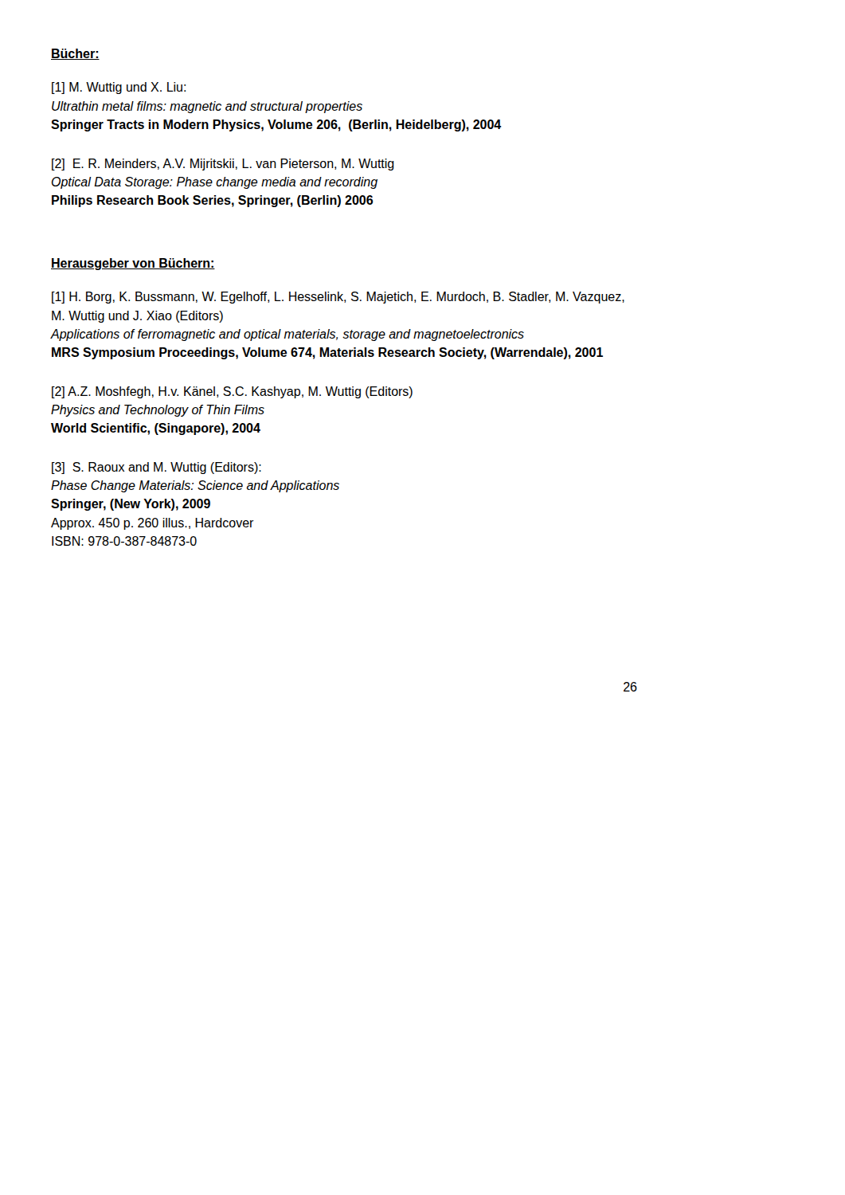Bücher:
[1] M. Wuttig und X. Liu:
Ultrathin metal films: magnetic and structural properties
Springer Tracts in Modern Physics, Volume 206, (Berlin, Heidelberg), 2004
[2] E. R. Meinders, A.V. Mijritskii, L. van Pieterson, M. Wuttig
Optical Data Storage: Phase change media and recording
Philips Research Book Series, Springer, (Berlin) 2006
Herausgeber von Büchern:
[1] H. Borg, K. Bussmann, W. Egelhoff, L. Hesselink, S. Majetich, E. Murdoch, B. Stadler, M. Vazquez, M. Wuttig und J. Xiao (Editors)
Applications of ferromagnetic and optical materials, storage and magnetoelectronics
MRS Symposium Proceedings, Volume 674, Materials Research Society, (Warrendale), 2001
[2] A.Z. Moshfegh, H.v. Känel, S.C. Kashyap, M. Wuttig (Editors)
Physics and Technology of Thin Films
World Scientific, (Singapore), 2004
[3] S. Raoux and M. Wuttig (Editors):
Phase Change Materials: Science and Applications
Springer, (New York), 2009
Approx. 450 p. 260 illus., Hardcover
ISBN: 978-0-387-84873-0
26